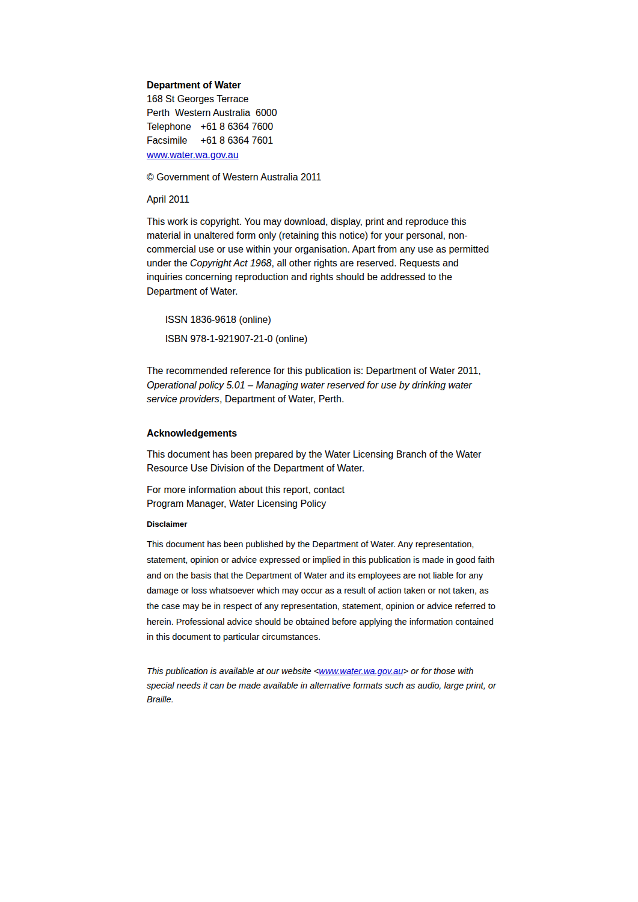Department of Water
168 St Georges Terrace Perth Western Australia 6000 Telephone+61 8 6364 7600 Facsimile+61 8 6364 7601
www.water.wa.gov.au
© Government of Western Australia 2011
April 2011
This work is copyright. You may download, display, print and reproduce this material in unaltered form only (retaining this notice) for your personal, non-commercial use or use within your organisation. Apart from any use as permitted under the Copyright Act 1968, all other rights are reserved. Requests and inquiries concerning reproduction and rights should be addressed to the Department of Water.
ISSN 1836-9618 (online)
ISBN 978-1-921907-21-0 (online)
The recommended reference for this publication is: Department of Water 2011, Operational policy 5.01 – Managing water reserved for use by drinking water service providers, Department of Water, Perth.
Acknowledgements
This document has been prepared by the Water Licensing Branch of the Water Resource Use Division of the Department of Water.
For more information about this report, contact
Program Manager, Water Licensing Policy
Disclaimer
This document has been published by the Department of Water. Any representation, statement, opinion or advice expressed or implied in this publication is made in good faith and on the basis that the Department of Water and its employees are not liable for any damage or loss whatsoever which may occur as a result of action taken or not taken, as the case may be in respect of any representation, statement, opinion or advice referred to herein. Professional advice should be obtained before applying the information contained in this document to particular circumstances.
This publication is available at our website <www.water.wa.gov.au> or for those with special needs it can be made available in alternative formats such as audio, large print, or Braille.